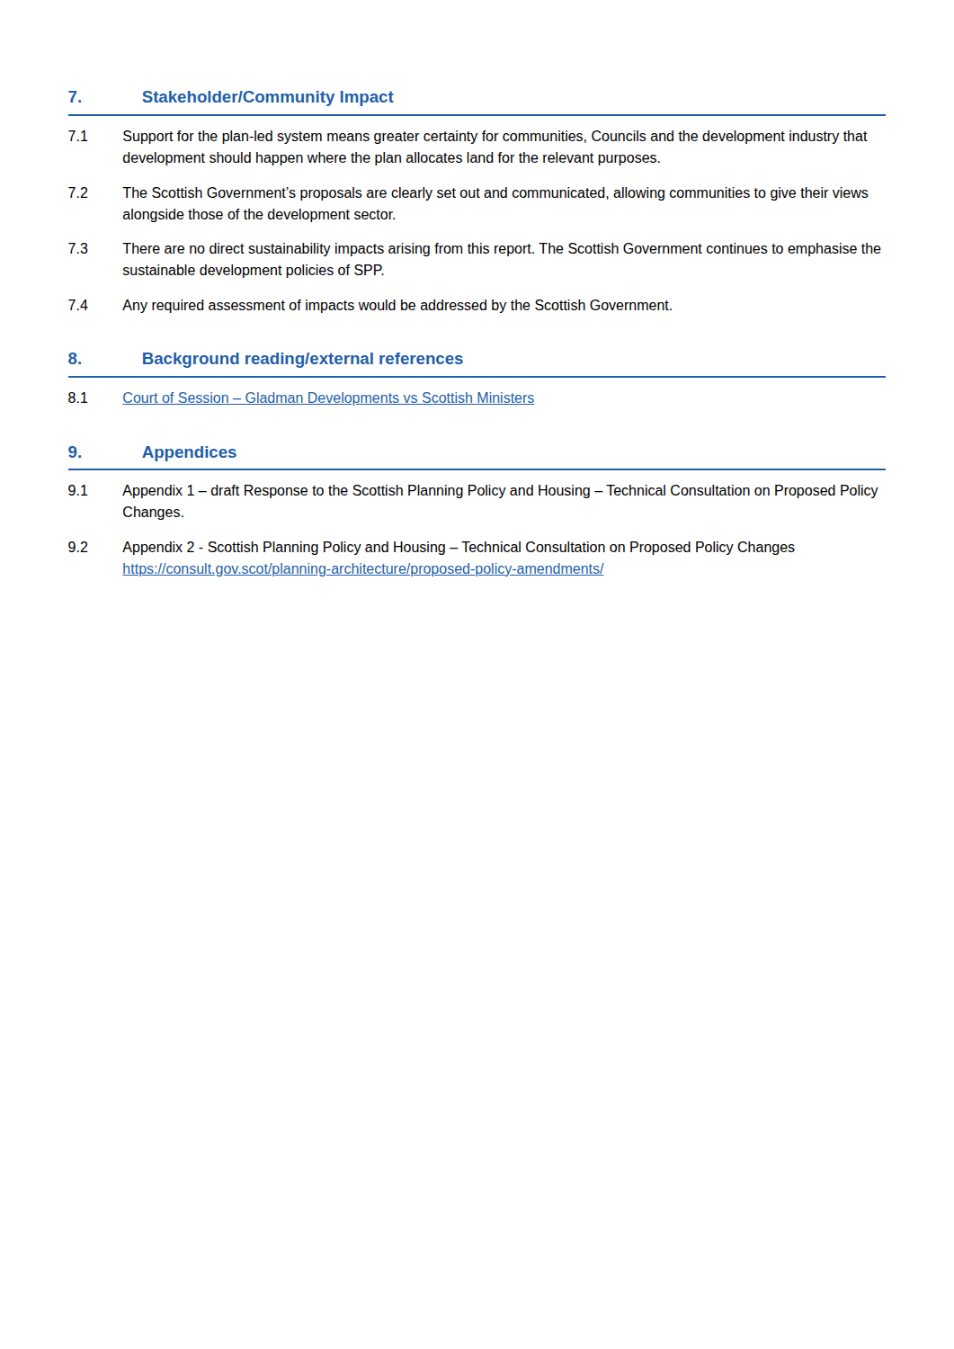7. Stakeholder/Community Impact
7.1 Support for the plan-led system means greater certainty for communities, Councils and the development industry that development should happen where the plan allocates land for the relevant purposes.
7.2 The Scottish Government’s proposals are clearly set out and communicated, allowing communities to give their views alongside those of the development sector.
7.3 There are no direct sustainability impacts arising from this report. The Scottish Government continues to emphasise the sustainable development policies of SPP.
7.4 Any required assessment of impacts would be addressed by the Scottish Government.
8. Background reading/external references
8.1 Court of Session – Gladman Developments vs Scottish Ministers
9. Appendices
9.1 Appendix 1 – draft Response to the Scottish Planning Policy and Housing – Technical Consultation on Proposed Policy Changes.
9.2 Appendix 2 - Scottish Planning Policy and Housing – Technical Consultation on Proposed Policy Changes https://consult.gov.scot/planning-architecture/proposed-policy-amendments/